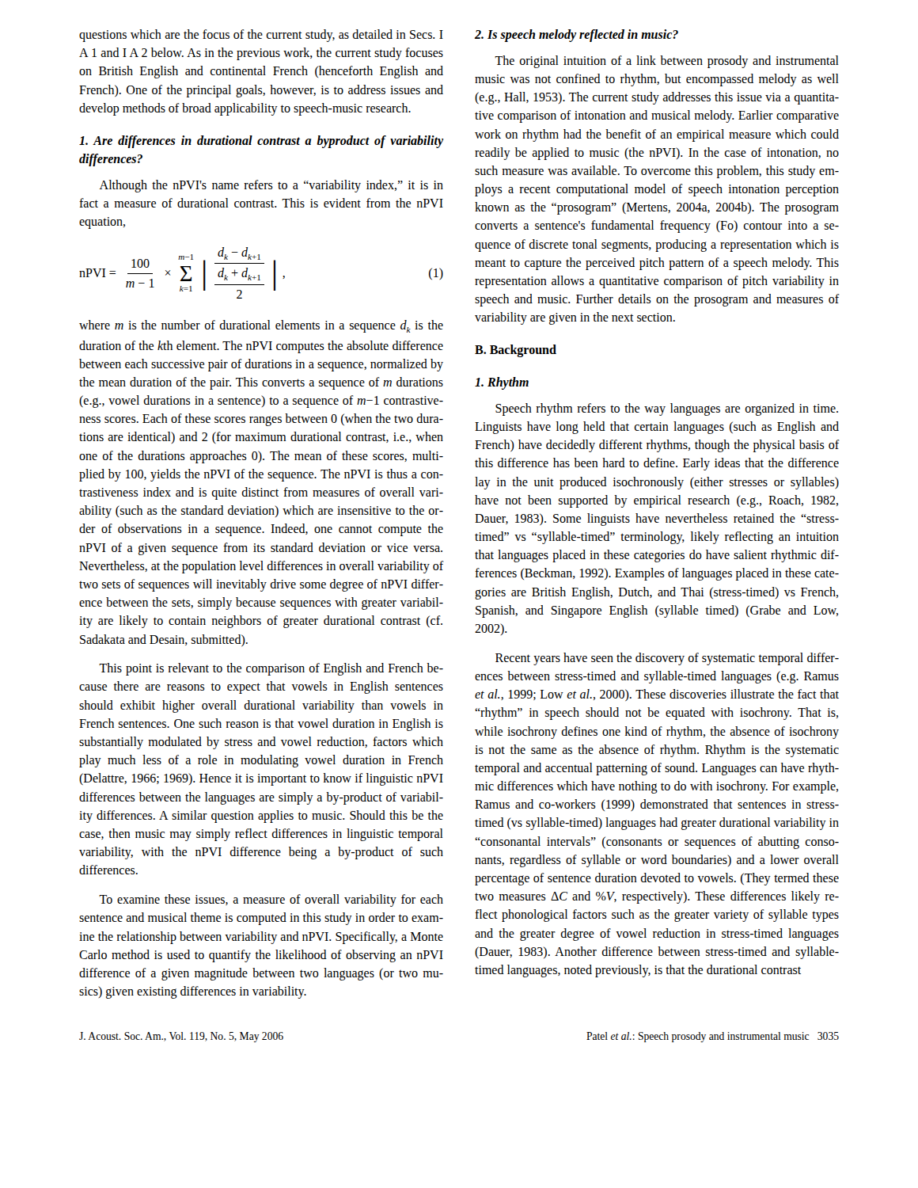questions which are the focus of the current study, as detailed in Secs. I A 1 and I A 2 below. As in the previous work, the current study focuses on British English and continental French (henceforth English and French). One of the principal goals, however, is to address issues and develop methods of broad applicability to speech-music research.
1. Are differences in durational contrast a byproduct of variability differences?
Although the nPVI's name refers to a “variability index,” it is in fact a measure of durational contrast. This is evident from the nPVI equation,
nPVI = 100 m − 1 × m−1 Σ k=1 | dk − dk+1 dk + dk+1 2 | , (1)
where m is the number of durational elements in a sequence dk is the duration of the kth element. The nPVI computes the absolute difference between each successive pair of durations in a sequence, normalized by the mean duration of the pair. This converts a sequence of m durations (e.g., vowel durations in a sentence) to a sequence of m−1 contrastiveness scores. Each of these scores ranges between 0 (when the two durations are identical) and 2 (for maximum durational contrast, i.e., when one of the durations approaches 0). The mean of these scores, multiplied by 100, yields the nPVI of the sequence. The nPVI is thus a contrastiveness index and is quite distinct from measures of overall variability (such as the standard deviation) which are insensitive to the order of observations in a sequence. Indeed, one cannot compute the nPVI of a given sequence from its standard deviation or vice versa. Nevertheless, at the population level differences in overall variability of two sets of sequences will inevitably drive some degree of nPVI difference between the sets, simply because sequences with greater variability are likely to contain neighbors of greater durational contrast (cf. Sadakata and Desain, submitted).
This point is relevant to the comparison of English and French because there are reasons to expect that vowels in English sentences should exhibit higher overall durational variability than vowels in French sentences. One such reason is that vowel duration in English is substantially modulated by stress and vowel reduction, factors which play much less of a role in modulating vowel duration in French (Delattre, 1966; 1969). Hence it is important to know if linguistic nPVI differences between the languages are simply a by-product of variability differences. A similar question applies to music. Should this be the case, then music may simply reflect differences in linguistic temporal variability, with the nPVI difference being a by-product of such differences.
To examine these issues, a measure of overall variability for each sentence and musical theme is computed in this study in order to examine the relationship between variability and nPVI. Specifically, a Monte Carlo method is used to quantify the likelihood of observing an nPVI difference of a given magnitude between two languages (or two musics) given existing differences in variability.
2. Is speech melody reflected in music?
The original intuition of a link between prosody and instrumental music was not confined to rhythm, but encompassed melody as well (e.g., Hall, 1953). The current study addresses this issue via a quantitative comparison of intonation and musical melody. Earlier comparative work on rhythm had the benefit of an empirical measure which could readily be applied to music (the nPVI). In the case of intonation, no such measure was available. To overcome this problem, this study employs a recent computational model of speech intonation perception known as the “prosogram” (Mertens, 2004a, 2004b). The prosogram converts a sentence's fundamental frequency (Fo) contour into a sequence of discrete tonal segments, producing a representation which is meant to capture the perceived pitch pattern of a speech melody. This representation allows a quantitative comparison of pitch variability in speech and music. Further details on the prosogram and measures of variability are given in the next section.
B. Background
1. Rhythm
Speech rhythm refers to the way languages are organized in time. Linguists have long held that certain languages (such as English and French) have decidedly different rhythms, though the physical basis of this difference has been hard to define. Early ideas that the difference lay in the unit produced isochronously (either stresses or syllables) have not been supported by empirical research (e.g., Roach, 1982, Dauer, 1983). Some linguists have nevertheless retained the “stress-timed” vs “syllable-timed” terminology, likely reflecting an intuition that languages placed in these categories do have salient rhythmic differences (Beckman, 1992). Examples of languages placed in these categories are British English, Dutch, and Thai (stress-timed) vs French, Spanish, and Singapore English (syllable timed) (Grabe and Low, 2002).
Recent years have seen the discovery of systematic temporal differences between stress-timed and syllable-timed languages (e.g. Ramus et al., 1999; Low et al., 2000). These discoveries illustrate the fact that “rhythm” in speech should not be equated with isochrony. That is, while isochrony defines one kind of rhythm, the absence of isochrony is not the same as the absence of rhythm. Rhythm is the systematic temporal and accentual patterning of sound. Languages can have rhythmic differences which have nothing to do with isochrony. For example, Ramus and co-workers (1999) demonstrated that sentences in stress-timed (vs syllable-timed) languages had greater durational variability in “consonantal intervals” (consonants or sequences of abutting consonants, regardless of syllable or word boundaries) and a lower overall percentage of sentence duration devoted to vowels. (They termed these two measures ΔC and %V, respectively). These differences likely reflect phonological factors such as the greater variety of syllable types and the greater degree of vowel reduction in stress-timed languages (Dauer, 1983). Another difference between stress-timed and syllable-timed languages, noted previously, is that the durational contrast
J. Acoust. Soc. Am., Vol. 119, No. 5, May 2006 Patel et al.: Speech prosody and instrumental music 3035